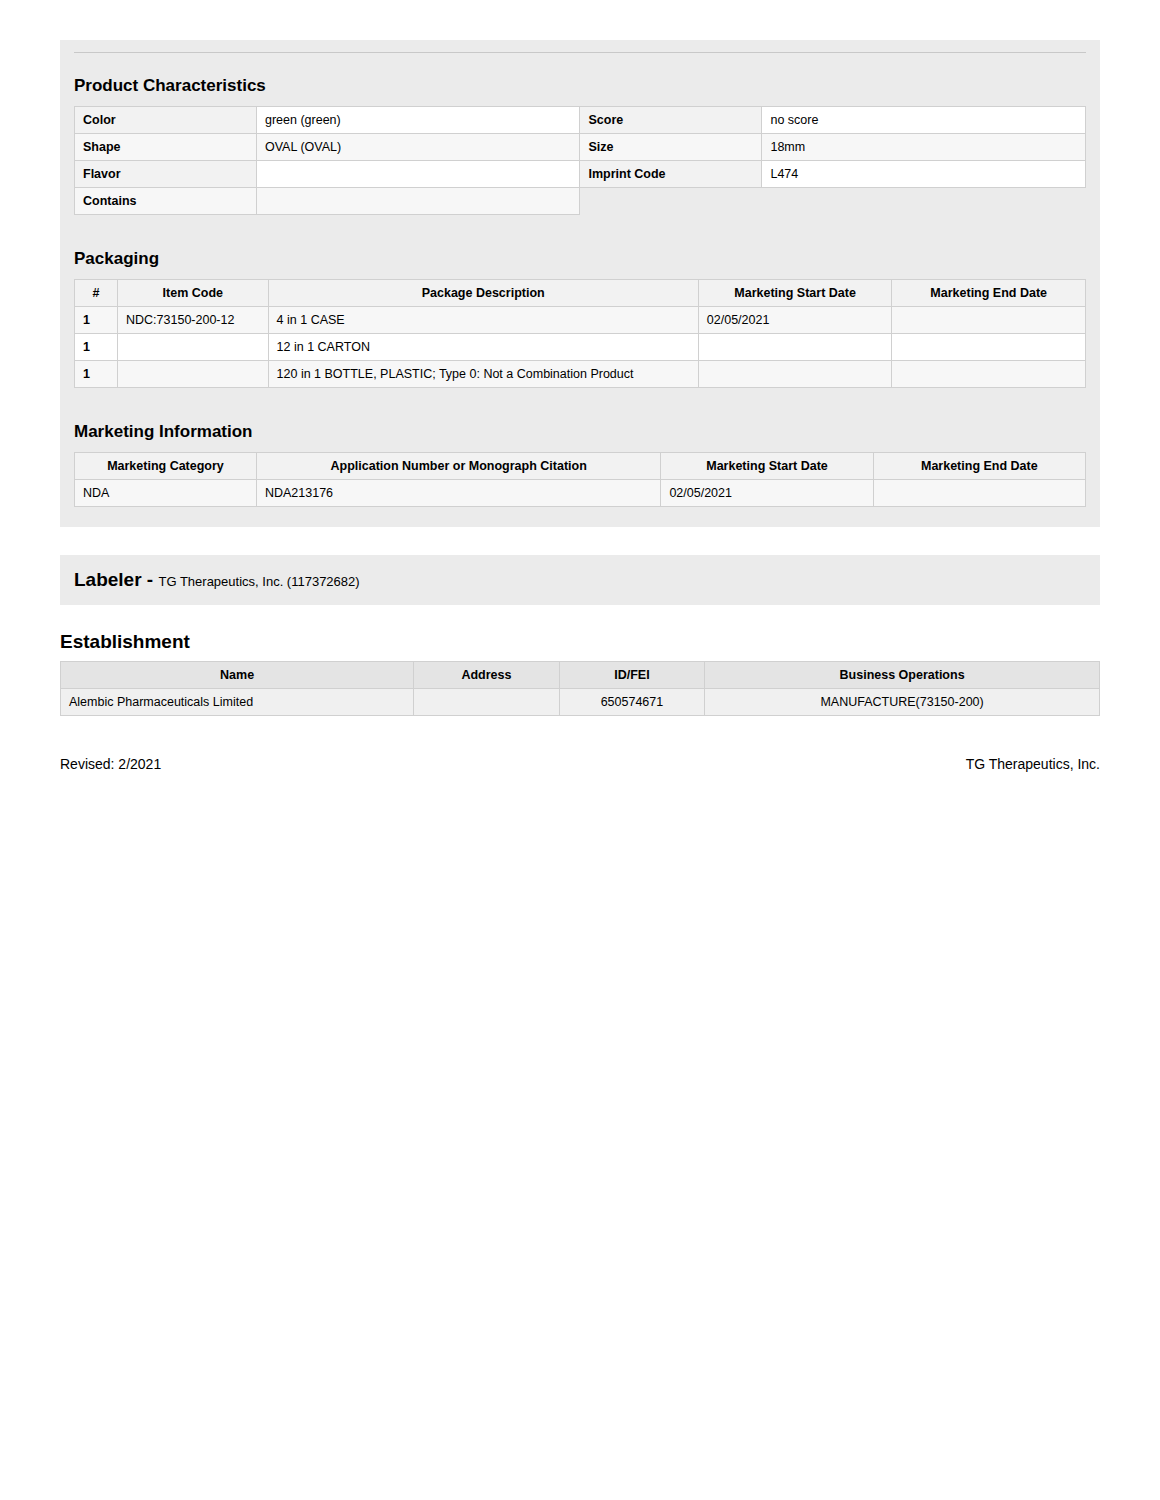Product Characteristics
| Color | green (green) | Score | no score |
| Shape | OVAL (OVAL) | Size | 18mm |
| Flavor | | Imprint Code | L474 |
| Contains | | |
Packaging
| # | Item Code | Package Description | Marketing Start Date | Marketing End Date |
| --- | --- | --- | --- | --- |
| 1 | NDC:73150-200-12 | 4 in 1 CASE | 02/05/2021 | |
| 1 | | 12 in 1 CARTON | | |
| 1 | | 120 in 1 BOTTLE, PLASTIC; Type 0: Not a Combination Product | | |
Marketing Information
| Marketing Category | Application Number or Monograph Citation | Marketing Start Date | Marketing End Date |
| --- | --- | --- | --- |
| NDA | NDA213176 | 02/05/2021 | |
Labeler - TG Therapeutics, Inc. (117372682)
Establishment
| Name | Address | ID/FEI | Business Operations |
| --- | --- | --- | --- |
| Alembic Pharmaceuticals Limited | | 650574671 | MANUFACTURE(73150-200) |
Revised: 2/2021
TG Therapeutics, Inc.